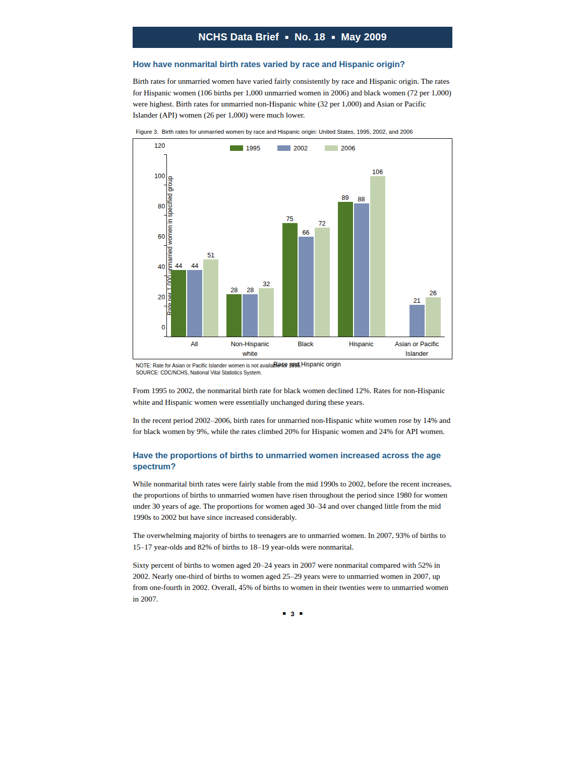NCHS Data Brief ■ No. 18 ■ May 2009
How have nonmarital birth rates varied by race and Hispanic origin?
Birth rates for unmarried women have varied fairly consistently by race and Hispanic origin. The rates for Hispanic women (106 births per 1,000 unmarried women in 2006) and black women (72 per 1,000) were highest. Birth rates for unmarried non-Hispanic white (32 per 1,000) and Asian or Pacific Islander (API) women (26 per 1,000) were much lower.
Figure 3. Birth rates for unmarried women by race and Hispanic origin: United States, 1995, 2002, and 2006
1995
2002
2006
Rate per 1,000 unmarried women in specified group
0
20
40
60
80
100
120
44
44
51
28
28
32
75
66
72
89
88
106
21
26
All
Non-Hispanic white
Black
Hispanic
Asian or Pacific Islander
Race and Hispanic origin
NOTE: Rate for Asian or Pacific Islander women is not available for 1995.
SOURCE: CDC/NCHS, National Vital Statistics System.
From 1995 to 2002, the nonmarital birth rate for black women declined 12%. Rates for non-Hispanic white and Hispanic women were essentially unchanged during these years.
In the recent period 2002–2006, birth rates for unmarried non-Hispanic white women rose by 14% and for black women by 9%, while the rates climbed 20% for Hispanic women and 24% for API women.
Have the proportions of births to unmarried women increased across the age spectrum?
While nonmarital birth rates were fairly stable from the mid 1990s to 2002, before the recent increases, the proportions of births to unmarried women have risen throughout the period since 1980 for women under 30 years of age. The proportions for women aged 30–34 and over changed little from the mid 1990s to 2002 but have since increased considerably.
The overwhelming majority of births to teenagers are to unmarried women. In 2007, 93% of births to 15–17 year-olds and 82% of births to 18–19 year-olds were nonmarital.
Sixty percent of births to women aged 20–24 years in 2007 were nonmarital compared with 52% in 2002. Nearly one-third of births to women aged 25–29 years were to unmarried women in 2007, up from one-fourth in 2002. Overall, 45% of births to women in their twenties were to unmarried women in 2007.
■ 3 ■